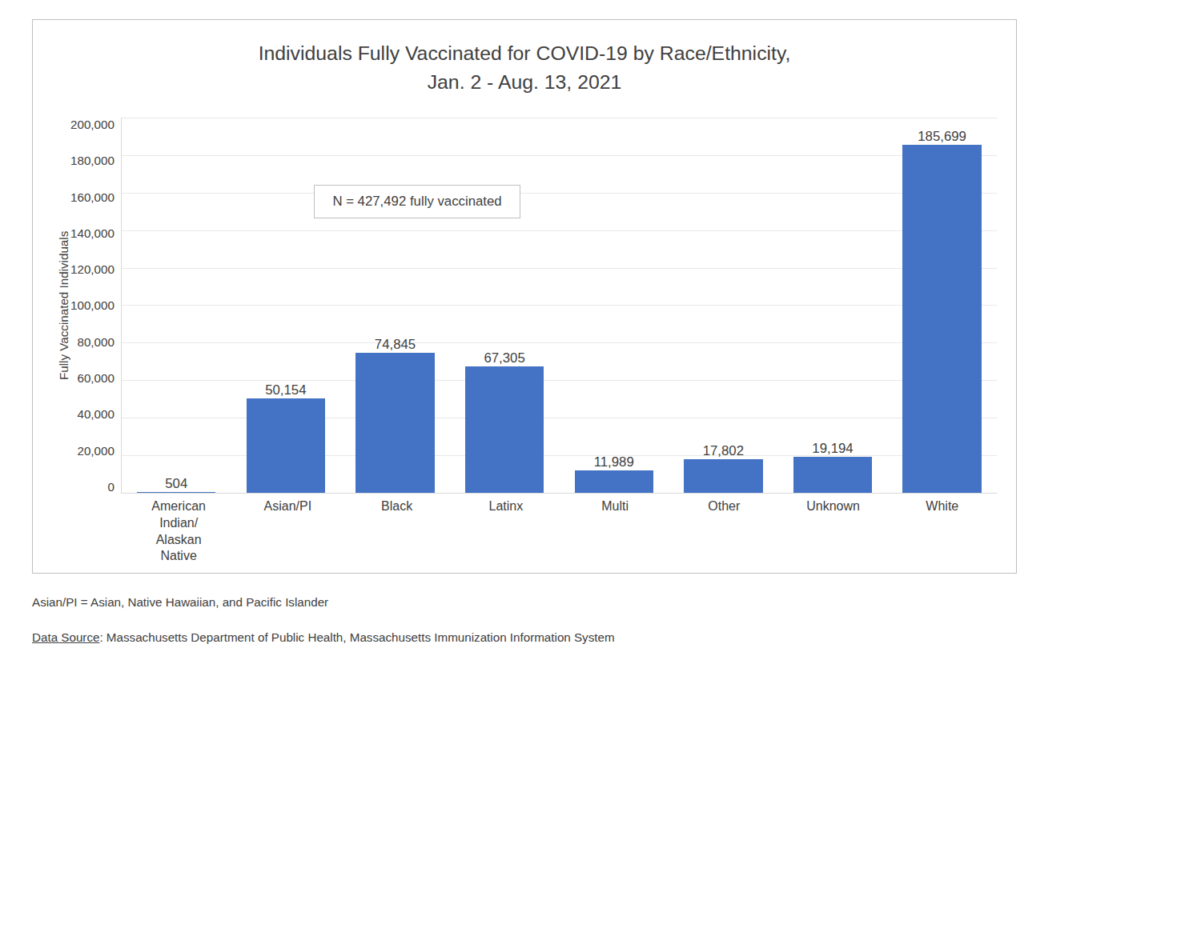Individuals Fully Vaccinated for COVID-19 by Race/Ethnicity,
Jan. 2 - Aug. 13, 2021
Fully Vaccinated Individuals
200,000
180,000
160,000
140,000
120,000
100,000
80,000
60,000
40,000
20,000
0
N = 427,492 fully vaccinated
504
50,154
74,845
67,305
11,989
17,802
19,194
185,699
American Indian/
Alaskan Native
Asian/PI
Black
Latinx
Multi
Other
Unknown
White
Asian/PI = Asian, Native Hawaiian, and Pacific Islander
Data Source: Massachusetts Department of Public Health, Massachusetts Immunization Information System